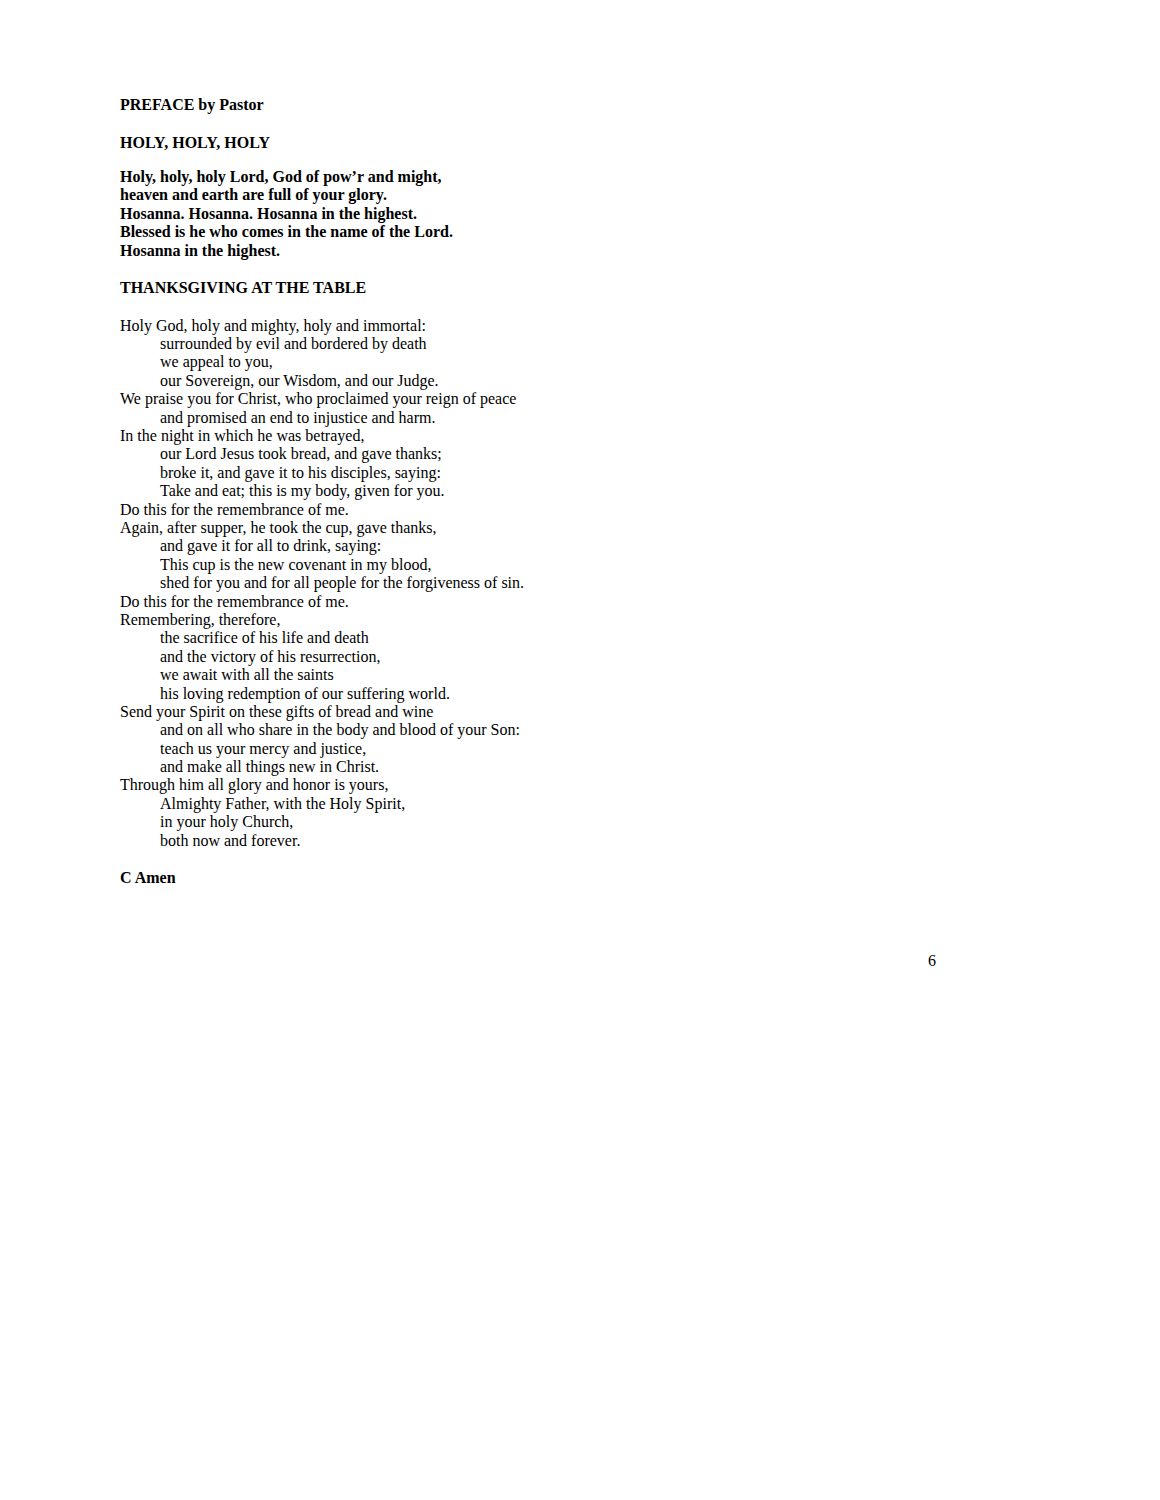PREFACE by Pastor
HOLY, HOLY, HOLY
Holy, holy, holy Lord, God of pow’r and might,
heaven and earth are full of your glory.
Hosanna. Hosanna. Hosanna in the highest.
Blessed is he who comes in the name of the Lord.
Hosanna in the highest.
THANKSGIVING AT THE TABLE
Holy God, holy and mighty, holy and immortal:
surrounded by evil and bordered by death
we appeal to you,
our Sovereign, our Wisdom, and our Judge.
We praise you for Christ, who proclaimed your reign of peace
and promised an end to injustice and harm.
In the night in which he was betrayed,
our Lord Jesus took bread, and gave thanks;
broke it, and gave it to his disciples, saying:
Take and eat; this is my body, given for you.
Do this for the remembrance of me.
Again, after supper, he took the cup, gave thanks,
and gave it for all to drink, saying:
This cup is the new covenant in my blood,
shed for you and for all people for the forgiveness of sin.
Do this for the remembrance of me.
Remembering, therefore,
the sacrifice of his life and death
and the victory of his resurrection,
we await with all the saints
his loving redemption of our suffering world.
Send your Spirit on these gifts of bread and wine
and on all who share in the body and blood of your Son:
teach us your mercy and justice,
and make all things new in Christ.
Through him all glory and honor is yours,
Almighty Father, with the Holy Spirit,
in your holy Church,
both now and forever.
C Amen
6